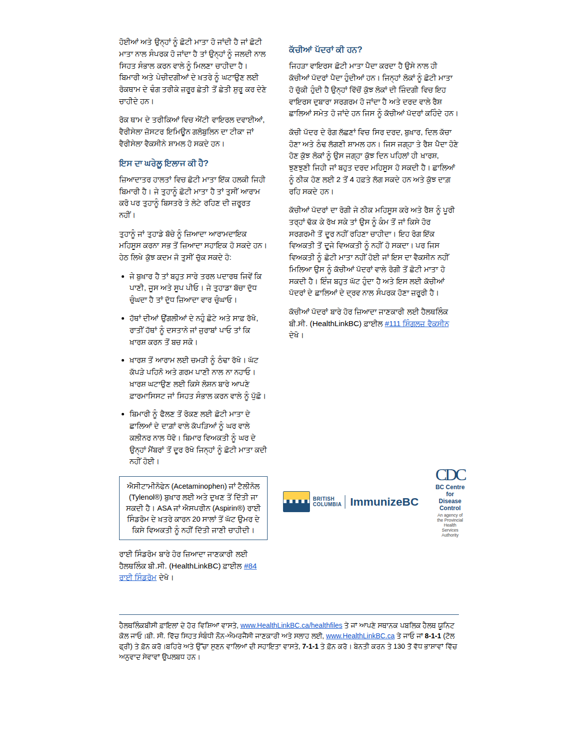ਹੋਈਆਂ ਅਤੇ ਉਨ੍ਹਾਂ ਨੂੰ ਛੋਟੀ ਮਾਤਾ ਹੋ ਜਾਂਦੀ ਹੈ ਜਾਂ ਛੋਟੀ ਮਾਤਾ ਨਾਲ ਸੰਪਰਕ ਹੋ ਜਾਂਦਾ ਹੈ ਤਾਂ ਉਨ੍ਹਾਂ ਨੂੰ ਜਲਦੀ ਨਾਲ ਸਿਹਤ ਸੰਭਾਲ ਕਰਨ ਵਾਲੇ ਨੂੰ ਮਿਲਣਾ ਚਾਹੀਦਾ ਹੈ। ਬਿਮਾਰੀ ਅਤੇ ਪੇਚੀਦਗੀਆਂ ਦੇ ਖ਼ਤਰੇ ਨੂੰ ਘਟਾਉਣ ਲਈ ਰੋਕਥਾਮ ਦੇ ਢੰਗ ਤਰੀਕੇ ਜ਼ਰੂਰ ਛੇਤੀ ਤੋਂ ਛੇਤੀ ਸ਼ੁਰੂ ਕਰ ਦੇਣੇ ਚਾਹੀਦੇ ਹਨ।
ਰੋਕ ਥਾਮ ਦੇ ਤਰੀਕਿਆਂ ਵਿਚ ਐਂਟੀ ਵਾਇਰਲ ਦਵਾਈਆਂ, ਵੈਰੀਸੇਲਾ ਜ਼ੋਸਟਰ ਇਮਿਊਨ ਗਲੋਬੁਲਿਨ ਦਾ ਟੀਕਾ ਜਾਂ ਵੈਰੀਸੇਲਾ ਵੈਕਸੀਨੇ ਸ਼ਾਮਲ ਹੋ ਸਕਦੇ ਹਨ।
ਇਸ ਦਾ ਘਰੇਲੂ ਇਲਾਜ ਕੀ ਹੈ?
ਜ਼ਿਆਦਾਤਰ ਹਾਲਤਾਂ ਵਿਚ ਛੋਟੀ ਮਾਤਾ ਇੱਕ ਹਲਕੀ ਜਿਹੀ ਬਿਮਾਰੀ ਹੈ। ਜੇ ਤੁਹਾਨੂੰ ਛੋਟੀ ਮਾਤਾ ਹੈ ਤਾਂ ਤੁਸੀਂ ਆਰਾਮ ਕਰੋ ਪਰ ਤੁਹਾਨੂੰ ਬਿਸਤਰੇ ਤੇ ਲੇਟੇ ਰਹਿਣ ਦੀ ਜ਼ਰੂਰਤ ਨਹੀਂ।
ਤੁਹਾਨੂੰ ਜਾਂ ਤੁਹਾਡੇ ਬੱਚੇ ਨੂੰ ਜ਼ਿਆਦਾ ਆਰਾਮਦਾਇਕ ਮਹਿਸੂਸ ਕਰਨਾ ਸਭ ਤੋਂ ਜ਼ਿਆਦਾ ਸਹਾਇਕ ਹੋ ਸਕਦੇ ਹਨ। ਹੇਠ ਲਿਖੇ ਕੁੱਝ ਕਦਮ ਜੋ ਤੁਸੀਂ ਚੁੱਕ ਸਕਦੇ ਹੋ:
ਜੇ ਬੁਖ਼ਾਰ ਹੈ ਤਾਂ ਬਹੁਤ ਸਾਰੇ ਤਰਲ ਪਦਾਰਥ ਜਿਵੇਂ ਕਿ ਪਾਣੀ, ਜੂਸ ਅਤੇ ਸੂਪ ਪੀਓ। ਜੇ ਤੁਹਾਡਾ ਬੱਚਾ ਦੁੱਧ ਚੁੰਘਦਾ ਹੈ ਤਾਂ ਦੁੱਧ ਜ਼ਿਆਦਾ ਵਾਰ ਚੁੰਘਾਓ।
ਹੱਥਾਂ ਦੀਆਂ ਉਂਗਲੀਆਂ ਦੇ ਨਹੁੰ ਛੋਟੇ ਅਤੇ ਸਾਫ਼ ਰੱਖੋ, ਰਾਤੀਂ ਹੱਥਾਂ ਨੂੰ ਦਸਤਾਨੇ ਜਾਂ ਜੁਰਾਬਾਂ ਪਾਓ ਤਾਂ ਕਿ ਖ਼ਾਰਸ਼ ਕਰਨ ਤੋਂ ਬਚ ਸਕੋ।
ਖ਼ਾਰਸ਼ ਤੋਂ ਆਰਾਮ ਲਈ ਚਮੜੀ ਨੂੰ ਠੰਢਾ ਰੱਖੋ। ਘੱਟ ਕੱਪੜੇ ਪਹਿਨੋ ਅਤੇ ਗਰਮ ਪਾਣੀ ਨਾਲ ਨਾ ਨਹਾਓ। ਖ਼ਾਰਸ਼ ਘਟਾਉਣ ਲਈ ਕਿਸੇ ਲੋਸ਼ਨ ਬਾਰੇ ਆਪਣੇ ਫ਼ਾਰਮਾਸਿਸਟ ਜਾਂ ਸਿਹਤ ਸੰਭਾਲ ਕਰਨ ਵਾਲੇ ਨੂੰ ਪੁੱਛੋ।
ਬਿਮਾਰੀ ਨੂੰ ਫੈਲਣ ਤੋਂ ਰੋਕਣ ਲਈ ਛੋਟੀ ਮਾਤਾ ਦੇ ਛਾਲਿਆਂ ਦੇ ਦਾਗ਼ਾਂ ਵਾਲੇ ਕੱਪੜਿਆਂ ਨੂੰ ਘਰ ਵਾਲੇ ਕਲੀਨਰ ਨਾਲ ਧੋਵੋ। ਬਿਮਾਰ ਵਿਅਕਤੀ ਨੂੰ ਘਰ ਦੇ ਉਨ੍ਹਾਂ ਮੈਂਬਰਾਂ ਤੋਂ ਦੂਰ ਰੱਖੋ ਜਿਨ੍ਹਾਂ ਨੂੰ ਛੋਟੀ ਮਾਤਾ ਕਦੀ ਨਹੀਂ ਹੋਈ।
ਐਸੀਟਾਮੀਨੋਫੇਨ (Acetaminophen) ਜਾਂ ਟੈਲੀਨੋਲ (Tylenol®) ਬੁਖ਼ਾਰ ਲਈ ਅਤੇ ਦੁਖਣ ਤੋਂ ਦਿੱਤੀ ਜਾ ਸਕਦੀ ਹੈ। ASA ਜਾਂ ਐਸਪਰੀਨ (Aspirin®) ਰਾਈ ਸਿੰਡਰੋਮ ਦੇ ਖ਼ਤਰੇ ਕਾਰਨ 20 ਸਾਲਾਂ ਤੋਂ ਘੱਟ ਉਮਰ ਦੇ ਕਿਸੇ ਵਿਅਕਤੀ ਨੂੰ ਨਹੀਂ ਦਿੱਤੀ ਜਾਣੀ ਚਾਹੀਦੀ।
ਰਾਈ ਸਿੰਡਰੋਮ ਬਾਰੇ ਹੋਰ ਜ਼ਿਆਦਾ ਜਾਣਕਾਰੀ ਲਈ ਹੈਲਥਲਿੰਕ ਬੀ.ਸੀ. (HealthLinkBC) ਫ਼ਾਈਲ #84 ਰਾਈ ਸਿੰਡਰੋਮ ਦੇਖੋ।
ਕੱਚੀਆਂ ਪੱਦਰਾਂ ਕੀ ਹਨ?
ਜਿਹੜਾ ਵਾਇਰਸ ਛੋਟੀ ਮਾਤਾ ਪੈਦਾ ਕਰਦਾ ਹੈ ਉਸੇ ਨਾਲ ਹੀ ਕੱਚੀਆਂ ਪੱਦਰਾਂ ਪੈਦਾ ਹੁੰਦੀਆਂ ਹਨ। ਜਿਨ੍ਹਾਂ ਲੋਕਾਂ ਨੂੰ ਛੋਟੀ ਮਾਤਾ ਹੋ ਚੁੱਕੀ ਹੁੰਦੀ ਹੈ ਉਨ੍ਹਾਂ ਵਿੱਚੋਂ ਕੁੱਝ ਲੋਕਾਂ ਦੀ ਜ਼ਿੰਦਗੀ ਵਿਚ ਇਹ ਵਾਇਰਸ ਦੁਬਾਰਾ ਸਰਗਰਮ ਹੋ ਜਾਂਦਾ ਹੈ ਅਤੇ ਦਰਦ ਵਾਲੇ ਰੈਸ਼ ਛਾਲਿਆਂ ਸਮੇਤ ਹੋ ਜਾਂਦੇ ਹਨ ਜਿਸ ਨੂੰ ਕੱਚੀਆਂ ਪੱਦਰਾਂ ਕਹਿੰਦੇ ਹਨ।
ਕੱਚੀ ਪੱਦਰ ਦੇ ਰੋਗ ਲੱਛਣਾਂ ਵਿਚ ਸਿਰ ਦਰਦ, ਬੁਖ਼ਾਰ, ਦਿਲ ਕੱਚਾ ਹੋਣਾ ਅਤੇ ਠੰਢ ਲੱਗਣੀ ਸ਼ਾਮਲ ਹਨ। ਜਿਸ ਜਗ੍ਹਾ ਤੇ ਰੈਸ਼ ਪੈਦਾ ਹੋਣੇ ਹੋਣ ਕੁੱਝ ਲੋਕਾਂ ਨੂੰ ਉਸ ਜਗ੍ਹਾ ਕੁੱਝ ਦਿਨ ਪਹਿਲਾਂ ਹੀ ਖ਼ਾਰਸ਼, ਝੁਣਝੁਣੀ ਜਿਹੀ ਜਾਂ ਬਹੁਤ ਦਰਦ ਮਹਿਸੂਸ ਹੋ ਸਕਦੀ ਹੈ। ਛਾਲਿਆਂ ਨੂੰ ਠੀਕ ਹੋਣ ਲਈ 2 ਤੋਂ 4 ਹਫ਼ਤੇ ਲੱਗ ਸਕਦੇ ਹਨ ਅਤੇ ਕੁੱਝ ਦਾਗ਼ ਰਹਿ ਸਕਦੇ ਹਨ।
ਕੱਚੀਆਂ ਪੱਦਰਾਂ ਦਾ ਰੋਗੀ ਜੇ ਠੀਕ ਮਹਿਸੂਸ ਕਰੇ ਅਤੇ ਰੈਸ਼ ਨੂੰ ਪੂਰੀ ਤਰ੍ਹਾਂ ਢੱਕ ਕੇ ਰੱਖ ਸਕੇ ਤਾਂ ਉਸ ਨੂੰ ਕੰਮ ਤੋਂ ਜਾਂ ਕਿਸੇ ਹੋਰ ਸਰਗਰਮੀ ਤੋਂ ਦੂਰ ਨਹੀਂ ਰਹਿਣਾ ਚਾਹੀਦਾ। ਇਹ ਰੋਗ ਇੱਕ ਵਿਅਕਤੀ ਤੋਂ ਦੂਜੇ ਵਿਅਕਤੀ ਨੂੰ ਨਹੀਂ ਹੋ ਸਕਦਾ। ਪਰ ਜਿਸ ਵਿਅਕਤੀ ਨੂੰ ਛੋਟੀ ਮਾਤਾ ਨਹੀਂ ਹੋਈ ਜਾਂ ਇਸ ਦਾ ਵੈਕਸੀਨ ਨਹੀਂ ਮਿਲਿਆ ਉਸ ਨੂੰ ਕੱਚੀਆਂ ਪੱਦਰਾਂ ਵਾਲੇ ਰੋਗੀ ਤੋਂ ਛੋਟੀ ਮਾਤਾ ਹੋ ਸਕਦੀ ਹੈ। ਇੰਜ ਬਹੁਤ ਘੱਟ ਹੁੰਦਾ ਹੈ ਅਤੇ ਇਸ ਲਈ ਕੱਚੀਆਂ ਪੱਦਰਾਂ ਦੇ ਛਾਲਿਆਂ ਦੇ ਦ੍ਰਵ ਨਾਲ ਸੰਪਰਕ ਹੋਣਾ ਜ਼ਰੂਰੀ ਹੈ।
ਕੱਚੀਆਂ ਪੱਦਰਾਂ ਬਾਰੇ ਹੋਰ ਜ਼ਿਆਦਾ ਜਾਣਕਾਰੀ ਲਈ ਹੈਲਥਲਿੰਕ ਬੀ.ਸੀ. (HealthLinkBC) ਫ਼ਾਈਲ #111 ਸ਼ਿੰਗਲਜ਼ ਵੈਕਸੀਨ ਦੇਖੋ।
BRITISH
COLUMBIA
ImmunizeBC
CDC
BC Centre for Disease Control
An agency of the Provincial Health Services Authority
ਹੈਲਥਲਿੰਕਬੀਸੀ ਫ਼ਾਇਲਾਂ ਦੇ ਹੋਰ ਵਿਸ਼ਿਆਂ ਵਾਸਤੇ, www.HealthLinkBC.ca/healthfiles ਤੇ ਜਾਂ ਆਪਣੇ ਸਥਾਨਕ ਪਬਲਿਕ ਹੈਲਥ ਯੂਨਿਟ ਕੋਲ ਜਾਓ।ਬੀ. ਸੀ. ਵਿੱਚ ਸਿਹਤ ਸੰਬੰਧੀ ਨੌਨ-ਐਮਰਜੈਂਸੀ ਜਾਣਕਾਰੀ ਅਤੇ ਸਲਾਹ ਲਈ, www.HealthLinkBC.ca ਤੇ ਜਾਓ ਜਾਂ 8-1-1 (ਟੋਲ ਫ੍ਰੀ) ਤੇ ਫ਼ੋਨ ਕਰੋ।ਬਹਿਰੇ ਅਤੇ ਉੱਚਾ ਸੁਣਨ ਵਾਲਿਆਂ ਦੀ ਸਹਾਇਤਾ ਵਾਸਤੇ, 7-1-1 ਤੇ ਫ਼ੋਨ ਕਰੋ। ਬੇਨਤੀ ਕਰਨ ਤੇ 130 ਤੋਂ ਵੱਧ ਭਾਸ਼ਾਵਾਂ ਵਿੱਚ ਅਨੁਵਾਦ ਸੇਵਾਵਾਂ ਉਪਲਬਧ ਹਨ।